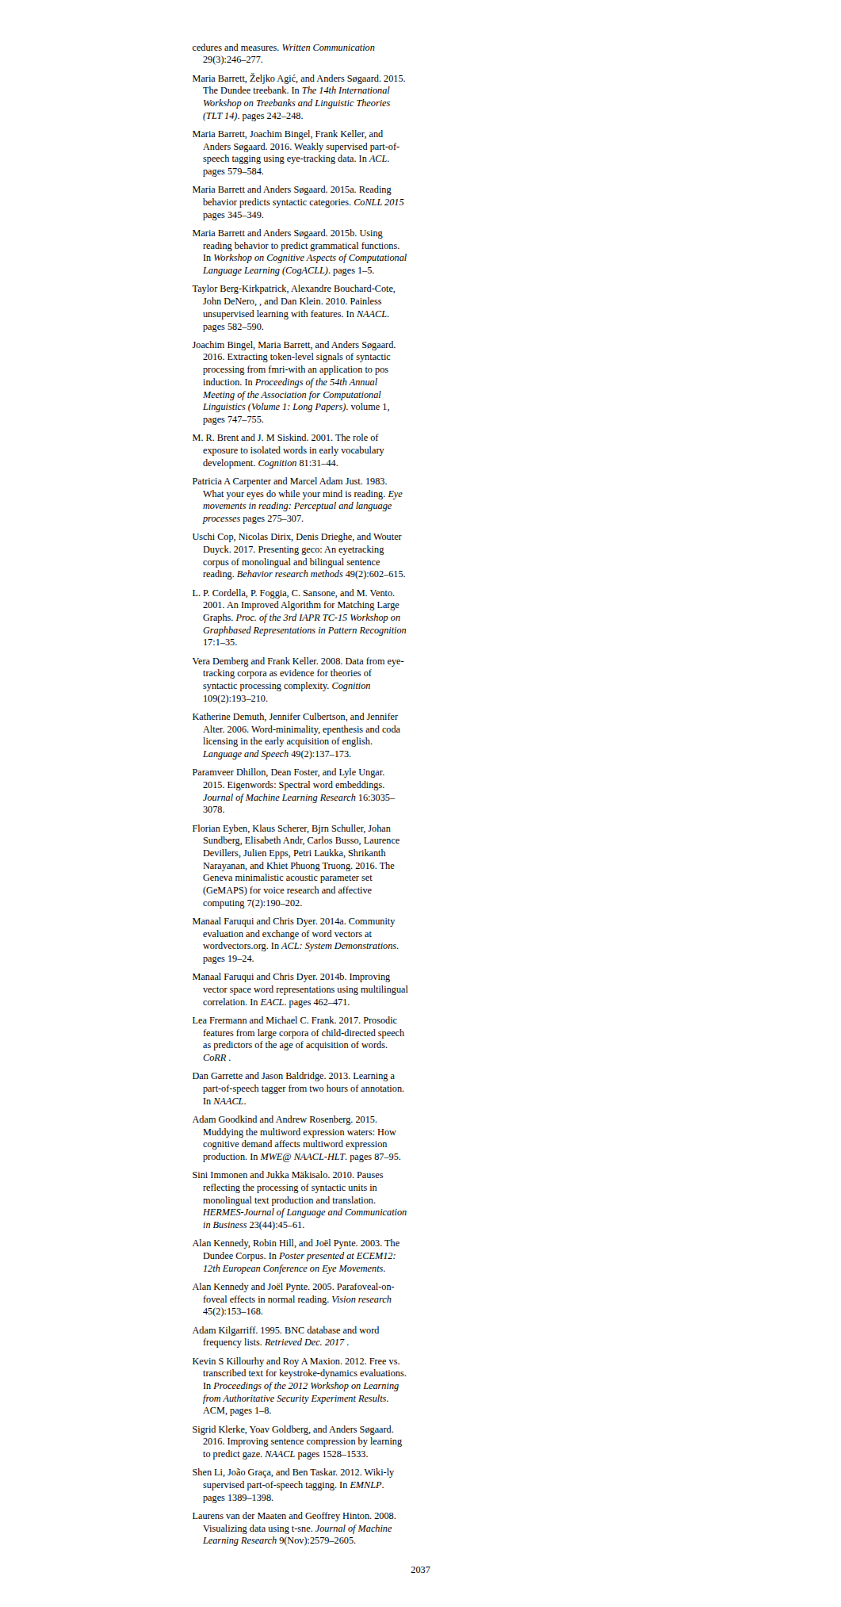cedures and measures. Written Communication 29(3):246–277.
Maria Barrett, Željko Agić, and Anders Søgaard. 2015. The Dundee treebank. In The 14th International Workshop on Treebanks and Linguistic Theories (TLT 14). pages 242–248.
Maria Barrett, Joachim Bingel, Frank Keller, and Anders Søgaard. 2016. Weakly supervised part-of-speech tagging using eye-tracking data. In ACL. pages 579–584.
Maria Barrett and Anders Søgaard. 2015a. Reading behavior predicts syntactic categories. CoNLL 2015 pages 345–349.
Maria Barrett and Anders Søgaard. 2015b. Using reading behavior to predict grammatical functions. In Workshop on Cognitive Aspects of Computational Language Learning (CogACLL). pages 1–5.
Taylor Berg-Kirkpatrick, Alexandre Bouchard-Cote, John DeNero, , and Dan Klein. 2010. Painless unsupervised learning with features. In NAACL. pages 582–590.
Joachim Bingel, Maria Barrett, and Anders Søgaard. 2016. Extracting token-level signals of syntactic processing from fmri-with an application to pos induction. In Proceedings of the 54th Annual Meeting of the Association for Computational Linguistics (Volume 1: Long Papers). volume 1, pages 747–755.
M. R. Brent and J. M Siskind. 2001. The role of exposure to isolated words in early vocabulary development. Cognition 81:31–44.
Patricia A Carpenter and Marcel Adam Just. 1983. What your eyes do while your mind is reading. Eye movements in reading: Perceptual and language processes pages 275–307.
Uschi Cop, Nicolas Dirix, Denis Drieghe, and Wouter Duyck. 2017. Presenting geco: An eyetracking corpus of monolingual and bilingual sentence reading. Behavior research methods 49(2):602–615.
L. P. Cordella, P. Foggia, C. Sansone, and M. Vento. 2001. An Improved Algorithm for Matching Large Graphs. Proc. of the 3rd IAPR TC-15 Workshop on Graphbased Representations in Pattern Recognition 17:1–35.
Vera Demberg and Frank Keller. 2008. Data from eye-tracking corpora as evidence for theories of syntactic processing complexity. Cognition 109(2):193–210.
Katherine Demuth, Jennifer Culbertson, and Jennifer Alter. 2006. Word-minimality, epenthesis and coda licensing in the early acquisition of english. Language and Speech 49(2):137–173.
Paramveer Dhillon, Dean Foster, and Lyle Ungar. 2015. Eigenwords: Spectral word embeddings. Journal of Machine Learning Research 16:3035–3078.
Florian Eyben, Klaus Scherer, Bjrn Schuller, Johan Sundberg, Elisabeth Andr, Carlos Busso, Laurence Devillers, Julien Epps, Petri Laukka, Shrikanth Narayanan, and Khiet Phuong Truong. 2016. The Geneva minimalistic acoustic parameter set (GeMAPS) for voice research and affective computing 7(2):190–202.
Manaal Faruqui and Chris Dyer. 2014a. Community evaluation and exchange of word vectors at wordvectors.org. In ACL: System Demonstrations. pages 19–24.
Manaal Faruqui and Chris Dyer. 2014b. Improving vector space word representations using multilingual correlation. In EACL. pages 462–471.
Lea Frermann and Michael C. Frank. 2017. Prosodic features from large corpora of child-directed speech as predictors of the age of acquisition of words. CoRR .
Dan Garrette and Jason Baldridge. 2013. Learning a part-of-speech tagger from two hours of annotation. In NAACL.
Adam Goodkind and Andrew Rosenberg. 2015. Muddying the multiword expression waters: How cognitive demand affects multiword expression production. In MWE@ NAACL-HLT. pages 87–95.
Sini Immonen and Jukka Mäkisalo. 2010. Pauses reflecting the processing of syntactic units in monolingual text production and translation. HERMES-Journal of Language and Communication in Business 23(44):45–61.
Alan Kennedy, Robin Hill, and Joël Pynte. 2003. The Dundee Corpus. In Poster presented at ECEM12: 12th European Conference on Eye Movements.
Alan Kennedy and Joël Pynte. 2005. Parafoveal-on-foveal effects in normal reading. Vision research 45(2):153–168.
Adam Kilgarriff. 1995. BNC database and word frequency lists. Retrieved Dec. 2017 .
Kevin S Killourhy and Roy A Maxion. 2012. Free vs. transcribed text for keystroke-dynamics evaluations. In Proceedings of the 2012 Workshop on Learning from Authoritative Security Experiment Results. ACM, pages 1–8.
Sigrid Klerke, Yoav Goldberg, and Anders Søgaard. 2016. Improving sentence compression by learning to predict gaze. NAACL pages 1528–1533.
Shen Li, João Graça, and Ben Taskar. 2012. Wiki-ly supervised part-of-speech tagging. In EMNLP. pages 1389–1398.
Laurens van der Maaten and Geoffrey Hinton. 2008. Visualizing data using t-sne. Journal of Machine Learning Research 9(Nov):2579–2605.
2037